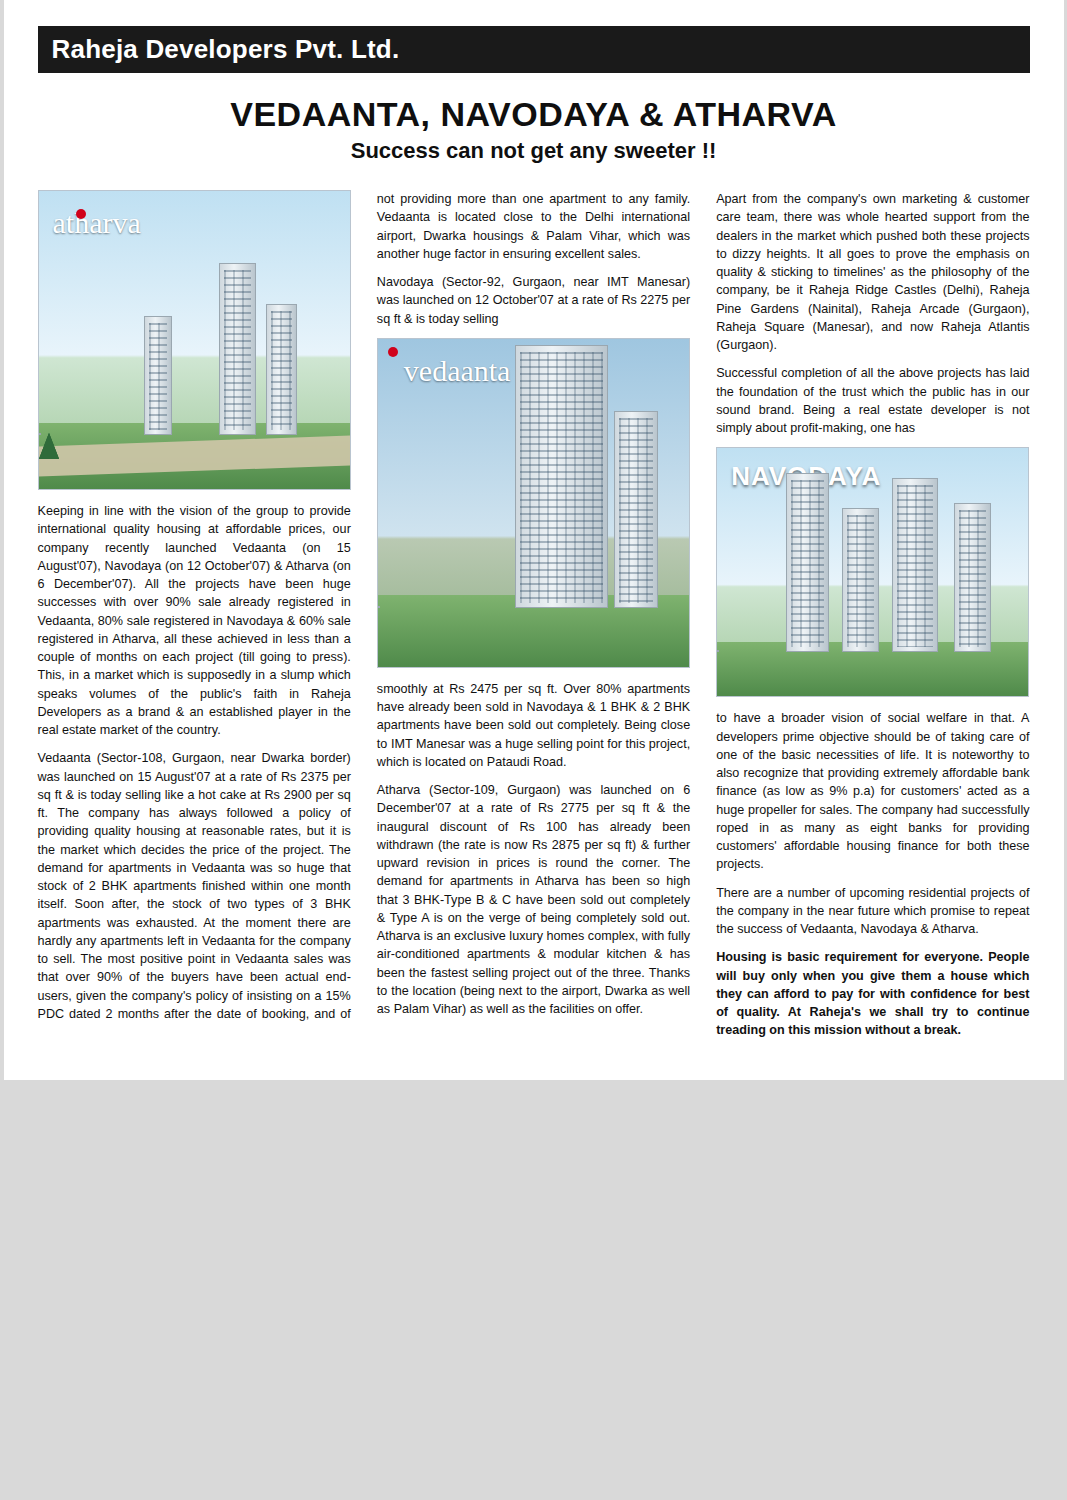Raheja Developers Pvt. Ltd.
VEDAANTA, NAVODAYA & ATHARVA
Success can not get any sweeter !!
atharva
Keeping in line with the vision of the group to provide international quality housing at affordable prices, our company recently launched Vedaanta (on 15 August'07), Navodaya (on 12 October'07) & Atharva (on 6 December'07). All the projects have been huge successes with over 90% sale already registered in Vedaanta, 80% sale registered in Navodaya & 60% sale registered in Atharva, all these achieved in less than a couple of months on each project (till going to press). This, in a market which is supposedly in a slump which speaks volumes of the public's faith in Raheja Developers as a brand & an established player in the real estate market of the country.
Vedaanta (Sector-108, Gurgaon, near Dwarka border) was launched on 15 August'07 at a rate of Rs 2375 per sq ft & is today selling like a hot cake at Rs 2900 per sq ft. The company has always followed a policy of providing quality housing at reasonable rates, but it is the market which decides the price of the project. The demand for apartments in Vedaanta was so huge that stock of 2 BHK apartments finished within one month itself. Soon after, the stock of two types of 3 BHK apartments was exhausted. At the moment there are hardly any apartments left in Vedaanta for the company to sell. The most positive point in Vedaanta sales was that over 90% of the buyers have been actual end-users, given the company's policy of insisting on a 15% PDC dated 2 months after the date of booking, and of not providing more than one apartment to any family. Vedaanta is located close to the Delhi international airport, Dwarka housings & Palam Vihar, which was another huge factor in ensuring excellent sales.
Navodaya (Sector-92, Gurgaon, near IMT Manesar) was launched on 12 October'07 at a rate of Rs 2275 per sq ft & is today selling
vedaanta
smoothly at Rs 2475 per sq ft. Over 80% apartments have already been sold in Navodaya & 1 BHK & 2 BHK apartments have been sold out completely. Being close to IMT Manesar was a huge selling point for this project, which is located on Pataudi Road.
Atharva (Sector-109, Gurgaon) was launched on 6 December'07 at a rate of Rs 2775 per sq ft & the inaugural discount of Rs 100 has already been withdrawn (the rate is now Rs 2875 per sq ft) & further upward revision in prices is round the corner. The demand for apartments in Atharva has been so high that 3 BHK-Type B & C have been sold out completely & Type A is on the verge of being completely sold out. Atharva is an exclusive luxury homes complex, with fully air-conditioned apartments & modular kitchen & has been the fastest selling project out of the three. Thanks to the location (being next to the airport, Dwarka as well as Palam Vihar) as well as the facilities on offer.
Apart from the company's own marketing & customer care team, there was whole hearted support from the dealers in the market which pushed both these projects to dizzy heights. It all goes to prove the emphasis on quality & sticking to timelines' as the philosophy of the company, be it Raheja Ridge Castles (Delhi), Raheja Pine Gardens (Nainital), Raheja Arcade (Gurgaon), Raheja Square (Manesar), and now Raheja Atlantis (Gurgaon).
Successful completion of all the above projects has laid the foundation of the trust which the public has in our sound brand. Being a real estate developer is not simply about profit-making, one has
NAVODAYA
to have a broader vision of social welfare in that. A developers prime objective should be of taking care of one of the basic necessities of life. It is noteworthy to also recognize that providing extremely affordable bank finance (as low as 9% p.a) for customers' acted as a huge propeller for sales. The company had successfully roped in as many as eight banks for providing customers' affordable housing finance for both these projects.
There are a number of upcoming residential projects of the company in the near future which promise to repeat the success of Vedaanta, Navodaya & Atharva.
Housing is basic requirement for everyone. People will buy only when you give them a house which they can afford to pay for with confidence for best of quality. At Raheja's we shall try to continue treading on this mission without a break.